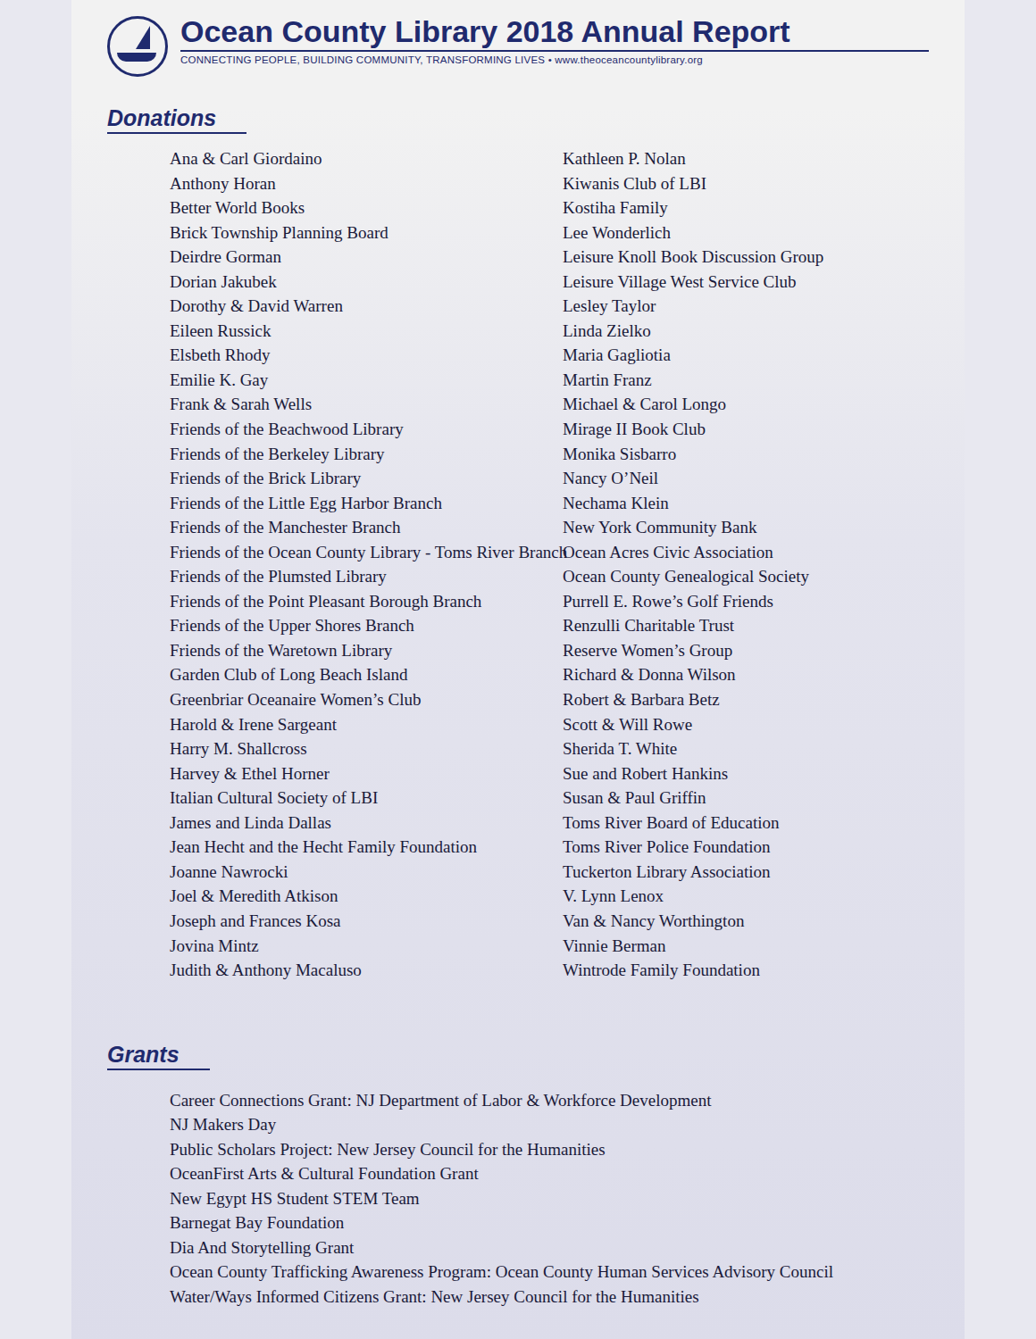Ocean County Library 2018 Annual Report
CONNECTING PEOPLE, BUILDING COMMUNITY, TRANSFORMING LIVES • www.theoceancountylibrary.org
Donations
Ana & Carl Giordaino
Anthony Horan
Better World Books
Brick Township Planning Board
Deirdre Gorman
Dorian Jakubek
Dorothy & David Warren
Eileen Russick
Elsbeth Rhody
Emilie K. Gay
Frank & Sarah Wells
Friends of the Beachwood Library
Friends of the Berkeley Library
Friends of the Brick Library
Friends of the Little Egg Harbor Branch
Friends of the Manchester Branch
Friends of the Ocean County Library - Toms River Branch
Friends of the Plumsted Library
Friends of the Point Pleasant Borough Branch
Friends of the Upper Shores Branch
Friends of the Waretown Library
Garden Club of Long Beach Island
Greenbriar Oceanaire Women’s Club
Harold & Irene Sargeant
Harry M. Shallcross
Harvey & Ethel Horner
Italian Cultural Society of LBI
James and Linda Dallas
Jean Hecht and the Hecht Family Foundation
Joanne Nawrocki
Joel & Meredith Atkison
Joseph and Frances Kosa
Jovina Mintz
Judith & Anthony Macaluso
Kathleen P. Nolan
Kiwanis Club of LBI
Kostiha Family
Lee Wonderlich
Leisure Knoll Book Discussion Group
Leisure Village West Service Club
Lesley Taylor
Linda Zielko
Maria Gagliotia
Martin Franz
Michael & Carol Longo
Mirage II Book Club
Monika Sisbarro
Nancy O’Neil
Nechama Klein
New York Community Bank
Ocean Acres Civic Association
Ocean County Genealogical Society
Purrell E. Rowe’s Golf Friends
Renzulli Charitable Trust
Reserve Women’s Group
Richard & Donna Wilson
Robert & Barbara Betz
Scott & Will Rowe
Sherida T. White
Sue and Robert Hankins
Susan & Paul Griffin
Toms River Board of Education
Toms River Police Foundation
Tuckerton Library Association
V. Lynn Lenox
Van & Nancy Worthington
Vinnie Berman
Wintrode Family Foundation
Grants
Career Connections Grant: NJ Department of Labor & Workforce Development
NJ Makers Day
Public Scholars Project: New Jersey Council for the Humanities
OceanFirst Arts & Cultural Foundation Grant
New Egypt HS Student STEM Team
Barnegat Bay Foundation
Dia And Storytelling Grant
Ocean County Trafficking Awareness Program: Ocean County Human Services Advisory Council
Water/Ways Informed Citizens Grant: New Jersey Council for the Humanities